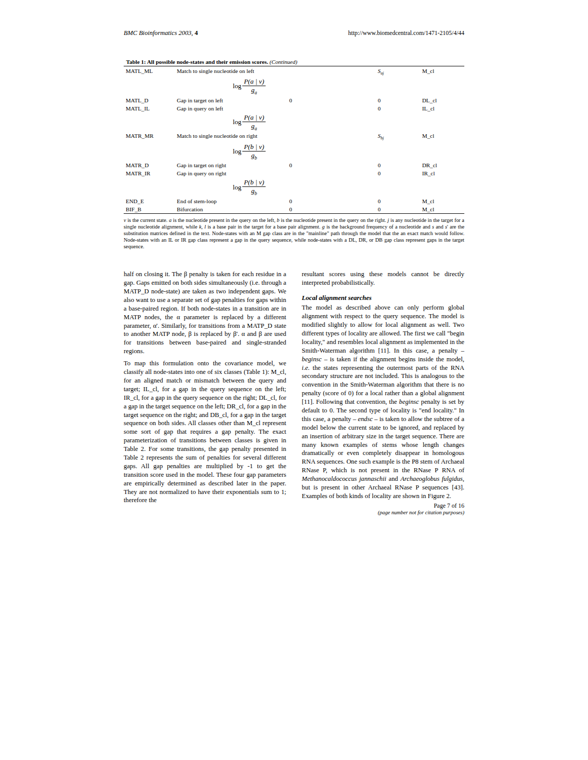BMC Bioinformatics 2003, 4
http://www.biomedcentral.com/1471-2105/4/44
Table 1: All possible node-states and their emission scores. (Continued)
| MATL_ML | Match to single nucleotide on left | | S aj | M_cl |
| log P(a / v) g a |
| MATL_D | Gap in target on left | 0 | 0 | DL_cl |
| MATL_IL | Gap in query on left | | 0 | IL_cl |
| log P(a / v) g a |
| MATR_MR | Match to single nucleotide on right | | S bj | M_cl |
| log P(b / v) g b |
| MATR_D | Gap in target on right | 0 | 0 | DR_cl |
| MATR_IR | Gap in query on right | | 0 | IR_cl |
| log P(b / v) g b |
| END_E | End of stem-loop | 0 | 0 | M_cl |
| BIF_B | Bifurcation | 0 | 0 | M_cl |
v is the current state. a is the nucleotide present in the query on the left, b is the nucleotide present in the query on the right. j is any nucleotide in the target for a single nucleotide alignment, while k, l is a base pair in the target for a base pair alignment. g is the background frequency of a nucleotide and s and s' are the substitution matrices defined in the text. Node-states with an M gap class are in the "mainline" path through the model that the an exact match would follow. Node-states with an IL or IR gap class represent a gap in the query sequence, while node-states with a DL, DR, or DB gap class represent gaps in the target sequence.
half on closing it. The β penalty is taken for each residue in a gap. Gaps emitted on both sides simultaneously (i.e. through a MATP_D node-state) are taken as two independent gaps. We also want to use a separate set of gap penalties for gaps within a base-paired region. If both node-states in a transition are in MATP nodes, the α parameter is replaced by a different parameter, α'. Similarly, for transitions from a MATP_D state to another MATP node, β is replaced by β'. α and β are used for transitions between base-paired and single-stranded regions.
To map this formulation onto the covariance model, we classify all node-states into one of six classes (Table 1): M_cl, for an aligned match or mismatch between the query and target; IL_cl, for a gap in the query sequence on the left; IR_cl, for a gap in the query sequence on the right; DL_cl, for a gap in the target sequence on the left; DR_cl, for a gap in the target sequence on the right; and DB_cl, for a gap in the target sequence on both sides. All classes other than M_cl represent some sort of gap that requires a gap penalty. The exact parameterization of transitions between classes is given in Table 2. For some transitions, the gap penalty presented in Table 2 represents the sum of penalties for several different gaps. All gap penalties are multiplied by -1 to get the transition score used in the model. These four gap parameters are empirically determined as described later in the paper. They are not normalized to have their exponentials sum to 1; therefore the
resultant scores using these models cannot be directly interpreted probabilistically.
Local alignment searches
The model as described above can only perform global alignment with respect to the query sequence. The model is modified slightly to allow for local alignment as well. Two different types of locality are allowed. The first we call "begin locality," and resembles local alignment as implemented in the Smith-Waterman algorithm [11]. In this case, a penalty – beginsc – is taken if the alignment begins inside the model, i.e. the states representing the outermost parts of the RNA secondary structure are not included. This is analogous to the convention in the Smith-Waterman algorithm that there is no penalty (score of 0) for a local rather than a global alignment [11]. Following that convention, the beginsc penalty is set by default to 0. The second type of locality is "end locality." In this case, a penalty – endsc – is taken to allow the subtree of a model below the current state to be ignored, and replaced by an insertion of arbitrary size in the target sequence. There are many known examples of stems whose length changes dramatically or even completely disappear in homologous RNA sequences. One such example is the P8 stem of Archaeal RNase P, which is not present in the RNase P RNA of Methanocaldococcus jannaschii and Archaeoglobus fulgidus, but is present in other Archaeal RNase P sequences [43]. Examples of both kinds of locality are shown in Figure 2.
Page 7 of 16
(page number not for citation purposes)